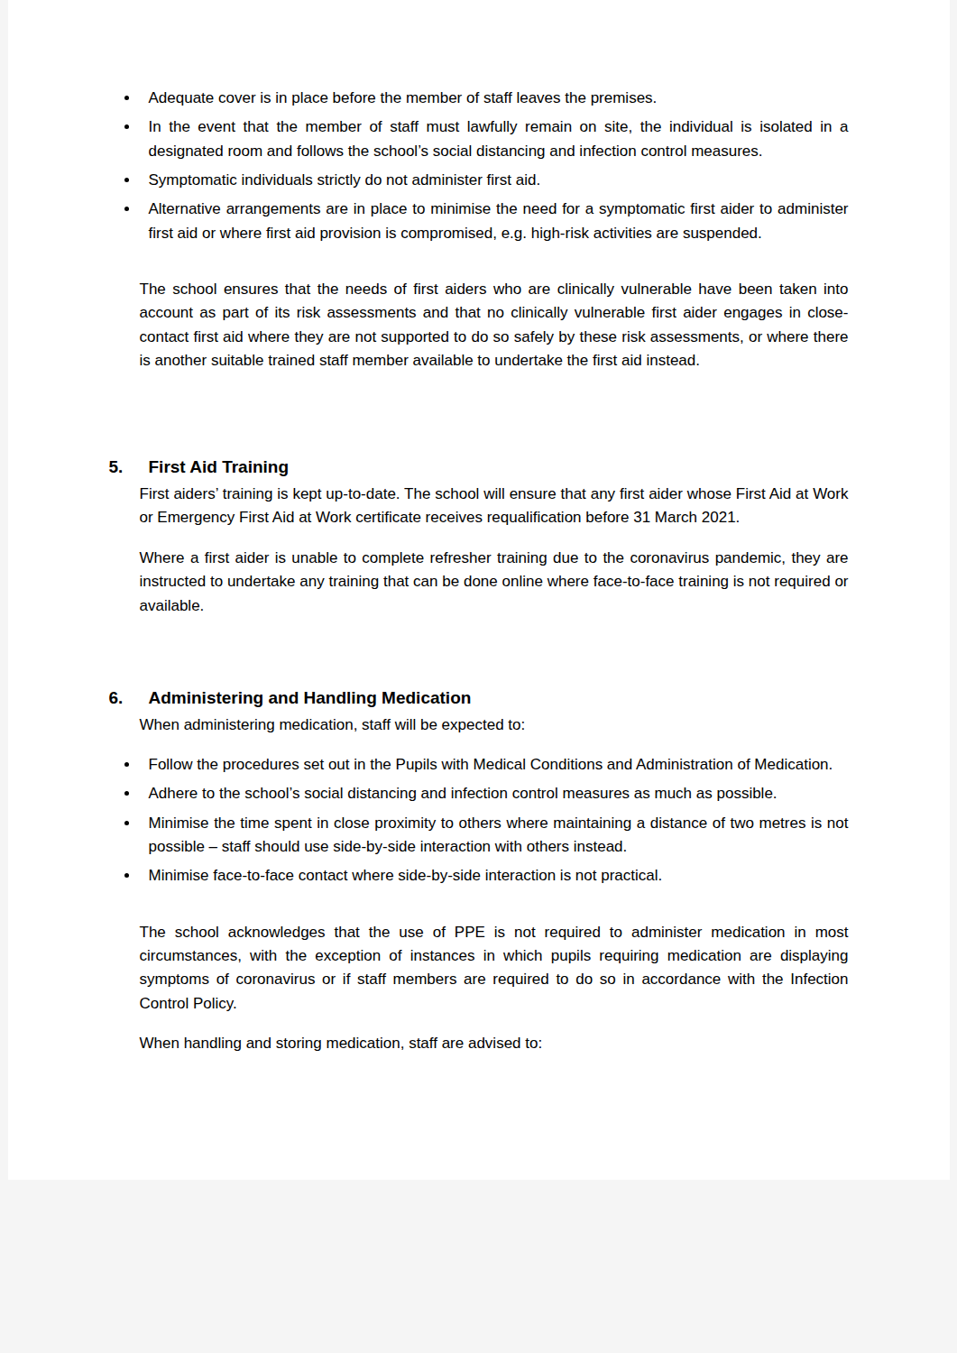Adequate cover is in place before the member of staff leaves the premises.
In the event that the member of staff must lawfully remain on site, the individual is isolated in a designated room and follows the school’s social distancing and infection control measures.
Symptomatic individuals strictly do not administer first aid.
Alternative arrangements are in place to minimise the need for a symptomatic first aider to administer first aid or where first aid provision is compromised, e.g. high-risk activities are suspended.
The school ensures that the needs of first aiders who are clinically vulnerable have been taken into account as part of its risk assessments and that no clinically vulnerable first aider engages in close-contact first aid where they are not supported to do so safely by these risk assessments, or where there is another suitable trained staff member available to undertake the first aid instead.
5.
First Aid Training
First aiders’ training is kept up-to-date. The school will ensure that any first aider whose First Aid at Work or Emergency First Aid at Work certificate receives requalification before 31 March 2021.
Where a first aider is unable to complete refresher training due to the coronavirus pandemic, they are instructed to undertake any training that can be done online where face-to-face training is not required or available.
6.
Administering and Handling Medication
When administering medication, staff will be expected to:
Follow the procedures set out in the Pupils with Medical Conditions and Administration of Medication.
Adhere to the school’s social distancing and infection control measures as much as possible.
Minimise the time spent in close proximity to others where maintaining a distance of two metres is not possible – staff should use side-by-side interaction with others instead.
Minimise face-to-face contact where side-by-side interaction is not practical.
The school acknowledges that the use of PPE is not required to administer medication in most circumstances, with the exception of instances in which pupils requiring medication are displaying symptoms of coronavirus or if staff members are required to do so in accordance with the Infection Control Policy.
When handling and storing medication, staff are advised to: